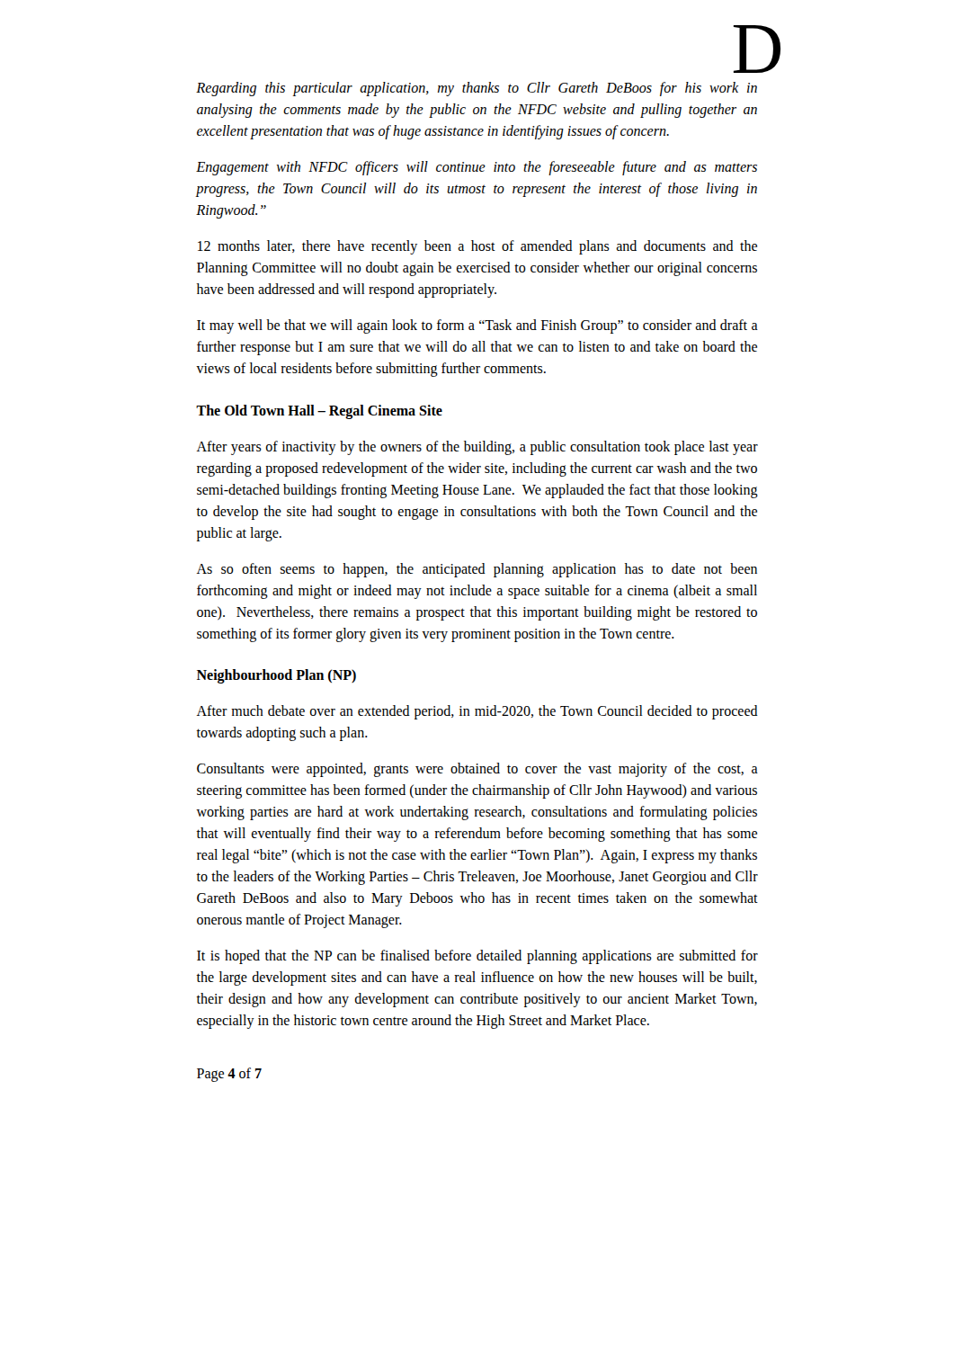D
Regarding this particular application, my thanks to Cllr Gareth DeBoos for his work in analysing the comments made by the public on the NFDC website and pulling together an excellent presentation that was of huge assistance in identifying issues of concern.
Engagement with NFDC officers will continue into the foreseeable future and as matters progress, the Town Council will do its utmost to represent the interest of those living in Ringwood.”
12 months later, there have recently been a host of amended plans and documents and the Planning Committee will no doubt again be exercised to consider whether our original concerns have been addressed and will respond appropriately.
It may well be that we will again look to form a “Task and Finish Group” to consider and draft a further response but I am sure that we will do all that we can to listen to and take on board the views of local residents before submitting further comments.
The Old Town Hall – Regal Cinema Site
After years of inactivity by the owners of the building, a public consultation took place last year regarding a proposed redevelopment of the wider site, including the current car wash and the two semi-detached buildings fronting Meeting House Lane. We applauded the fact that those looking to develop the site had sought to engage in consultations with both the Town Council and the public at large.
As so often seems to happen, the anticipated planning application has to date not been forthcoming and might or indeed may not include a space suitable for a cinema (albeit a small one). Nevertheless, there remains a prospect that this important building might be restored to something of its former glory given its very prominent position in the Town centre.
Neighbourhood Plan (NP)
After much debate over an extended period, in mid-2020, the Town Council decided to proceed towards adopting such a plan.
Consultants were appointed, grants were obtained to cover the vast majority of the cost, a steering committee has been formed (under the chairmanship of Cllr John Haywood) and various working parties are hard at work undertaking research, consultations and formulating policies that will eventually find their way to a referendum before becoming something that has some real legal “bite” (which is not the case with the earlier “Town Plan”). Again, I express my thanks to the leaders of the Working Parties – Chris Treleaven, Joe Moorhouse, Janet Georgiou and Cllr Gareth DeBoos and also to Mary Deboos who has in recent times taken on the somewhat onerous mantle of Project Manager.
It is hoped that the NP can be finalised before detailed planning applications are submitted for the large development sites and can have a real influence on how the new houses will be built, their design and how any development can contribute positively to our ancient Market Town, especially in the historic town centre around the High Street and Market Place.
Page 4 of 7